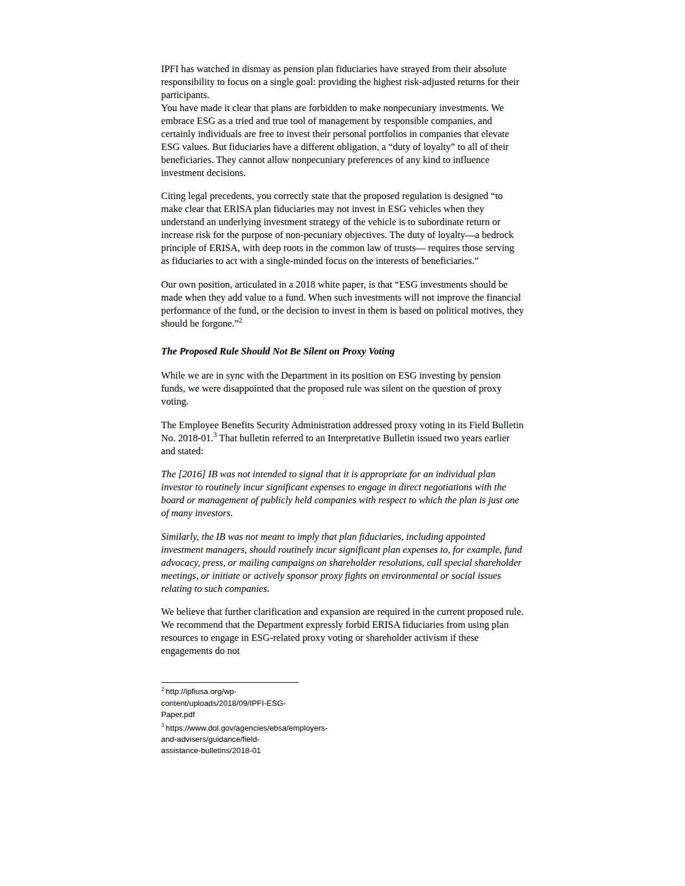IPFI has watched in dismay as pension plan fiduciaries have strayed from their absolute responsibility to focus on a single goal: providing the highest risk-adjusted returns for their participants.
You have made it clear that plans are forbidden to make nonpecuniary investments. We embrace ESG as a tried and true tool of management by responsible companies, and certainly individuals are free to invest their personal portfolios in companies that elevate ESG values. But fiduciaries have a different obligation, a “duty of loyalty” to all of their beneficiaries. They cannot allow nonpecuniary preferences of any kind to influence investment decisions.
Citing legal precedents, you correctly state that the proposed regulation is designed “to make clear that ERISA plan fiduciaries may not invest in ESG vehicles when they understand an underlying investment strategy of the vehicle is to subordinate return or increase risk for the purpose of non-pecuniary objectives. The duty of loyalty—a bedrock principle of ERISA, with deep roots in the common law of trusts— requires those serving as fiduciaries to act with a single-minded focus on the interests of beneficiaries.”
Our own position, articulated in a 2018 white paper, is that “ESG investments should be made when they add value to a fund. When such investments will not improve the financial performance of the fund, or the decision to invest in them is based on political motives, they should be forgone.”2
The Proposed Rule Should Not Be Silent on Proxy Voting
While we are in sync with the Department in its position on ESG investing by pension funds, we were disappointed that the proposed rule was silent on the question of proxy voting.
The Employee Benefits Security Administration addressed proxy voting in its Field Bulletin No. 2018-01.3 That bulletin referred to an Interpretative Bulletin issued two years earlier and stated:
The [2016] IB was not intended to signal that it is appropriate for an individual plan investor to routinely incur significant expenses to engage in direct negotiations with the board or management of publicly held companies with respect to which the plan is just one of many investors.
Similarly, the IB was not meant to imply that plan fiduciaries, including appointed investment managers, should routinely incur significant plan expenses to, for example, fund advocacy, press, or mailing campaigns on shareholder resolutions, call special shareholder meetings, or initiate or actively sponsor proxy fights on environmental or social issues relating to such companies.
We believe that further clarification and expansion are required in the current proposed rule. We recommend that the Department expressly forbid ERISA fiduciaries from using plan resources to engage in ESG-related proxy voting or shareholder activism if these engagements do not
2 http://ipfiusa.org/wp-content/uploads/2018/09/IPFI-ESG-Paper.pdf
3 https://www.dol.gov/agencies/ebsa/employers-and-advisers/guidance/field-assistance-bulletins/2018-01